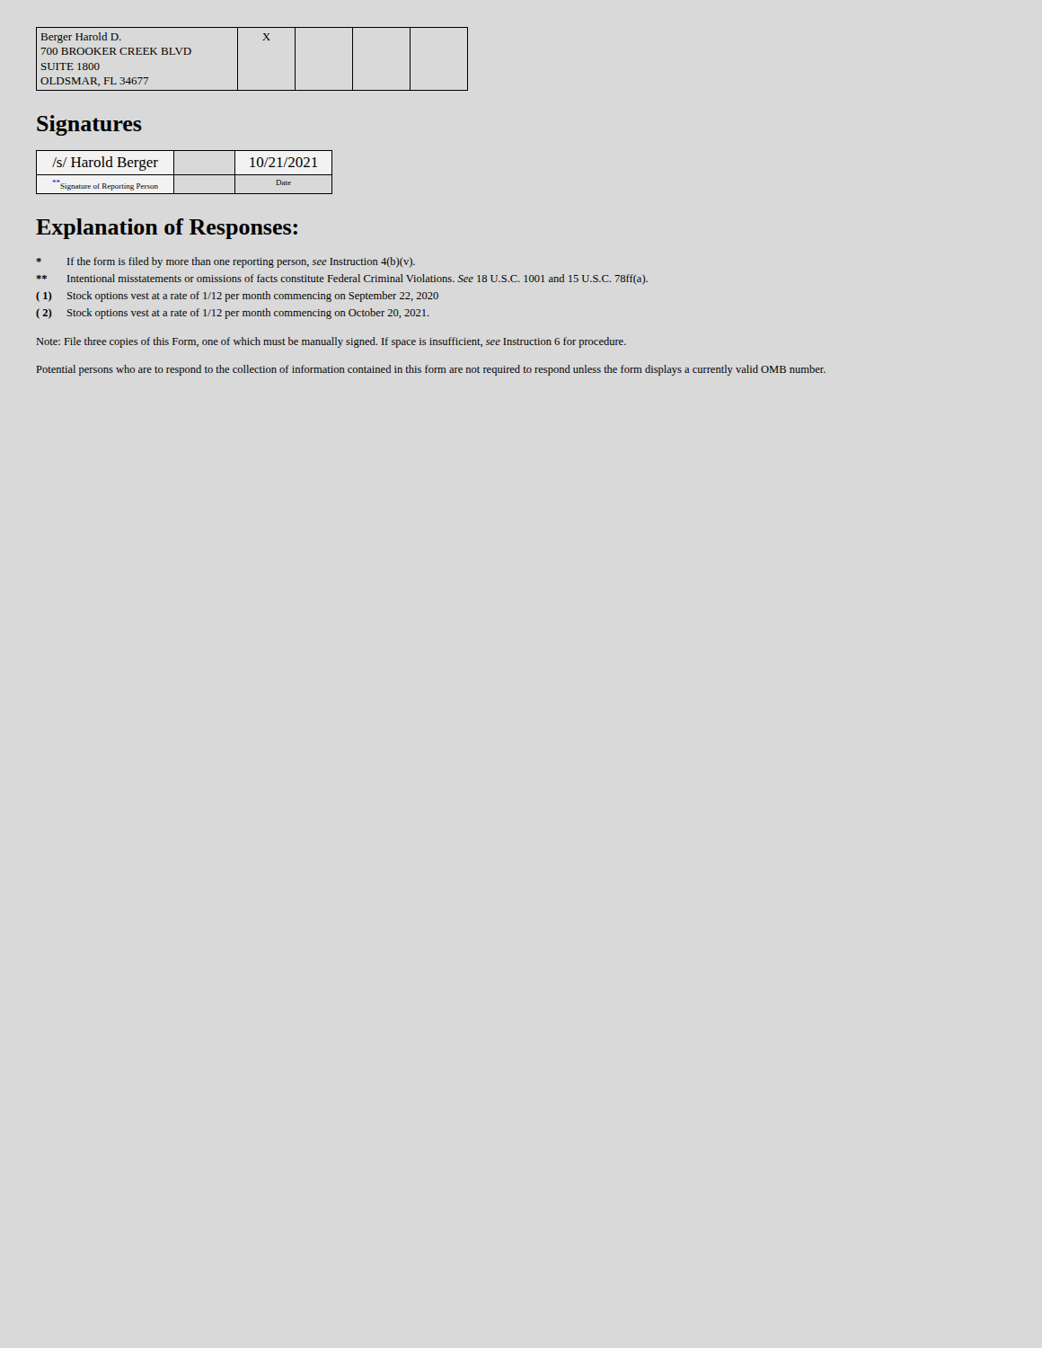| Berger Harold D. 700 BROOKER CREEK BLVD SUITE 1800 OLDSMAR, FL 34677 | X | | | |
Signatures
| /s/ Harold Berger | | 10/21/2021 |
| ** Signature of Reporting Person | | Date |
Explanation of Responses:
| * | If the form is filed by more than one reporting person, see Instruction 4(b)(v). |
| ** | Intentional misstatements or omissions of facts constitute Federal Criminal Violations. See 18 U.S.C. 1001 and 15 U.S.C. 78ff(a). |
| ( 1) | Stock options vest at a rate of 1/12 per month commencing on September 22, 2020 |
| ( 2) | Stock options vest at a rate of 1/12 per month commencing on October 20, 2021. |
Note: File three copies of this Form, one of which must be manually signed. If space is insufficient, see Instruction 6 for procedure.
Potential persons who are to respond to the collection of information contained in this form are not required to respond unless the form displays a currently valid OMB number.